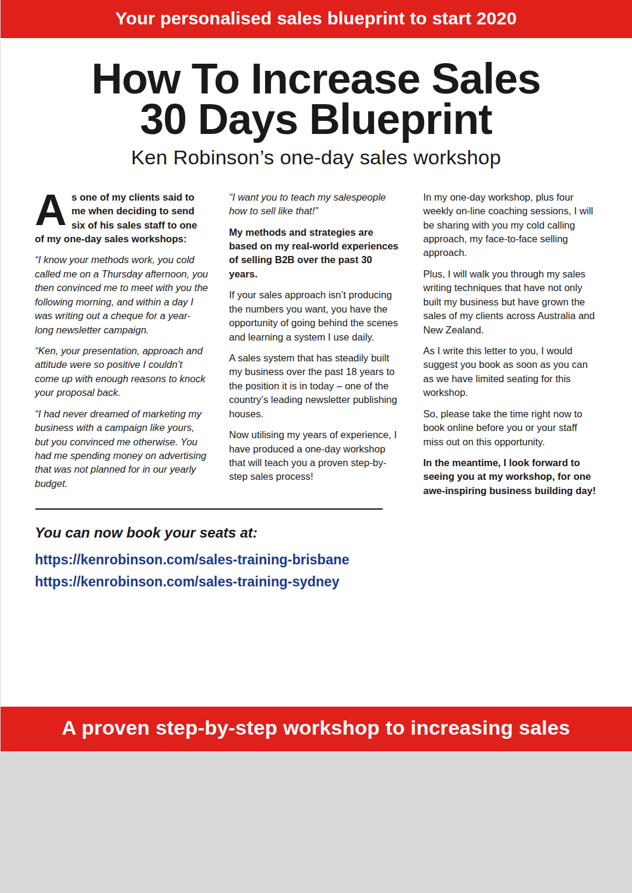Your personalised sales blueprint to start 2020
How To Increase Sales30 Days Blueprint
Ken Robinson’s one-day sales workshop
As one of my clients said to me when deciding to send six of his sales staff to one of my one-day sales workshops:
“I know your methods work, you cold called me on a Thursday afternoon, you then convinced me to meet with you the following morning, and within a day I was writing out a cheque for a year-long newsletter campaign.
“Ken, your presentation, approach and attitude were so positive I couldn’t come up with enough reasons to knock your proposal back.
“I had never dreamed of marketing my business with a campaign like yours, but you convinced me otherwise. You had me spending money on advertising that was not planned for in our yearly budget.
“I want you to teach my salespeople how to sell like that!”
My methods and strategies are based on my real-world experiences of selling B2B over the past 30 years.
If your sales approach isn’t producing the numbers you want, you have the opportunity of going behind the scenes and learning a system I use daily.
A sales system that has steadily built my business over the past 18 years to the position it is in today – one of the country’s leading newsletter publishing houses.
Now utilising my years of experience, I have produced a one-day workshop that will teach you a proven step-by-step sales process!
In my one-day workshop, plus four weekly on-line coaching sessions, I will be sharing with you my cold calling approach, my face-to-face selling approach.
Plus, I will walk you through my sales writing techniques that have not only built my business but have grown the sales of my clients across Australia and New Zealand.
As I write this letter to you, I would suggest you book as soon as you can as we have limited seating for this workshop.
So, please take the time right now to book online before you or your staff miss out on this opportunity.
In the meantime, I look forward to seeing you at my workshop, for one awe-inspiring business building day!
You can now book your seats at:
https://kenrobinson.com/sales-training-brisbane https://kenrobinson.com/sales-training-sydney
A proven step-by-step workshop to increasing sales